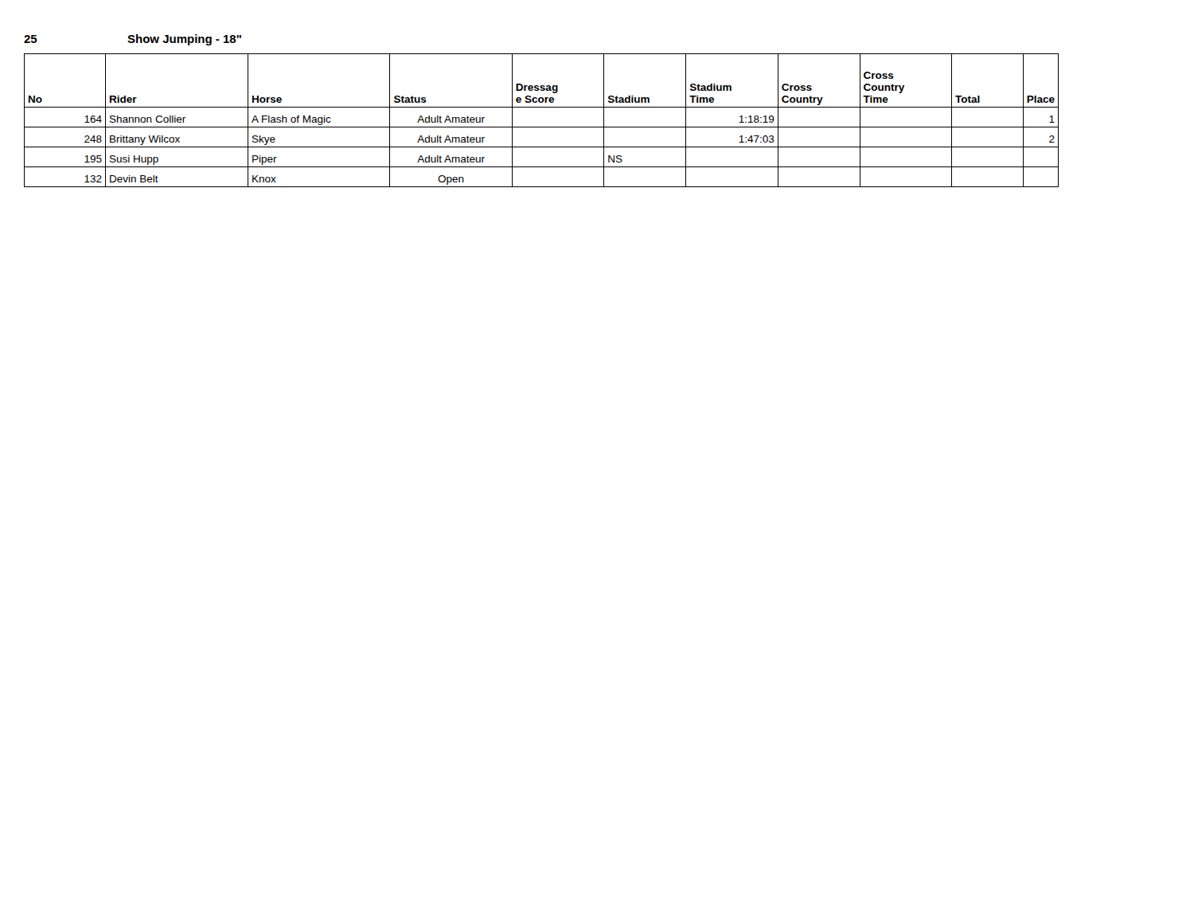25 Show Jumping - 18"
| No | Rider | Horse | Status | Dressag e Score | Stadium | Stadium Time | Cross Country | Cross Country Time | Total | Place |
| --- | --- | --- | --- | --- | --- | --- | --- | --- | --- | --- |
| 164 | Shannon Collier | A Flash of Magic | Adult Amateur | | | 1:18:19 | | | | 1 |
| 248 | Brittany Wilcox | Skye | Adult Amateur | | | 1:47:03 | | | | 2 |
| 195 | Susi Hupp | Piper | Adult Amateur | | NS | | | | | |
| 132 | Devin Belt | Knox | Open | | | | | | | |